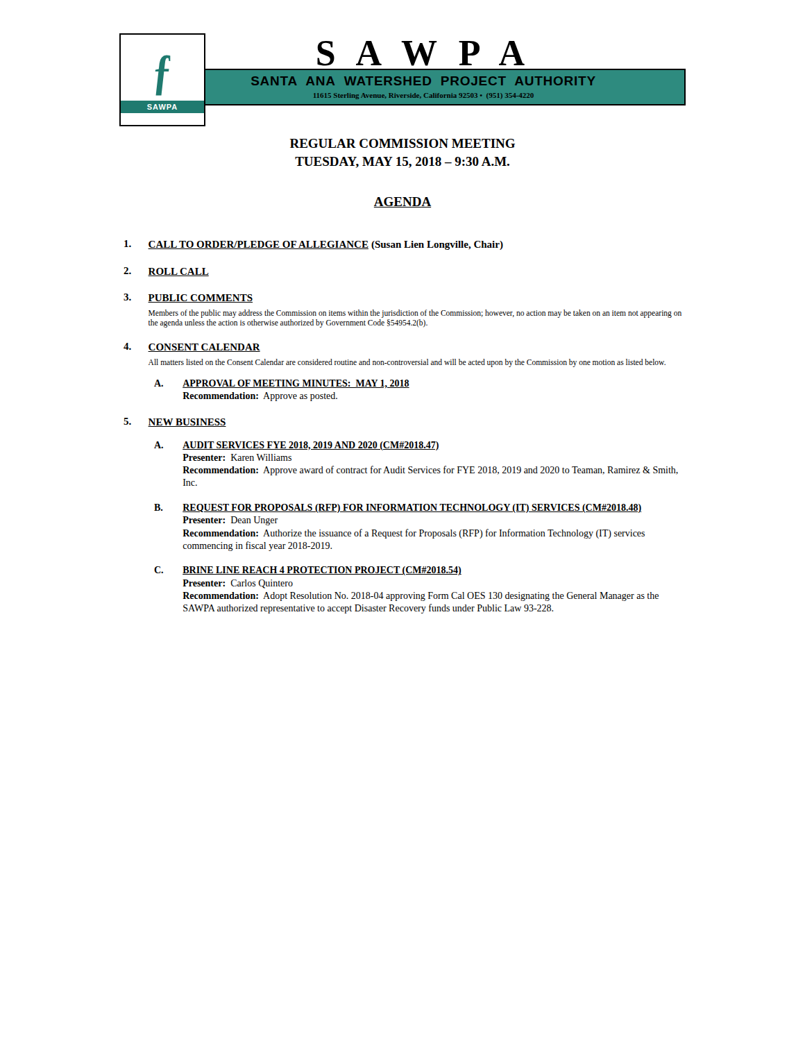ƒ
SAWPA
S A W P A
SANTA ANA WATERSHED PROJECT AUTHORITY
11615 Sterling Avenue, Riverside, California 92503 • (951) 354-4220
REGULAR COMMISSION MEETING
TUESDAY, MAY 15, 2018 – 9:30 A.M.
AGENDA
CALL TO ORDER/PLEDGE OF ALLEGIANCE (Susan Lien Longville, Chair)
ROLL CALL
PUBLIC COMMENTS
Members of the public may address the Commission on items within the jurisdiction of the Commission; however, no action may be taken on an item not appearing on the agenda unless the action is otherwise authorized by Government Code §54954.2(b).
CONSENT CALENDAR
All matters listed on the Consent Calendar are considered routine and non-controversial and will be acted upon by the Commission by one motion as listed below.
APPROVAL OF MEETING MINUTES: MAY 1, 2018 Recommendation: Approve as posted.
NEW BUSINESS
AUDIT SERVICES FYE 2018, 2019 AND 2020 (CM#2018.47) Presenter: Karen Williams Recommendation: Approve award of contract for Audit Services for FYE 2018, 2019 and 2020 to Teaman, Ramirez & Smith, Inc.
REQUEST FOR PROPOSALS (RFP) FOR INFORMATION TECHNOLOGY (IT) SERVICES (CM#2018.48) Presenter: Dean Unger Recommendation: Authorize the issuance of a Request for Proposals (RFP) for Information Technology (IT) services commencing in fiscal year 2018-2019.
BRINE LINE REACH 4 PROTECTION PROJECT (CM#2018.54) Presenter: Carlos Quintero Recommendation: Adopt Resolution No. 2018-04 approving Form Cal OES 130 designating the General Manager as the SAWPA authorized representative to accept Disaster Recovery funds under Public Law 93-228.